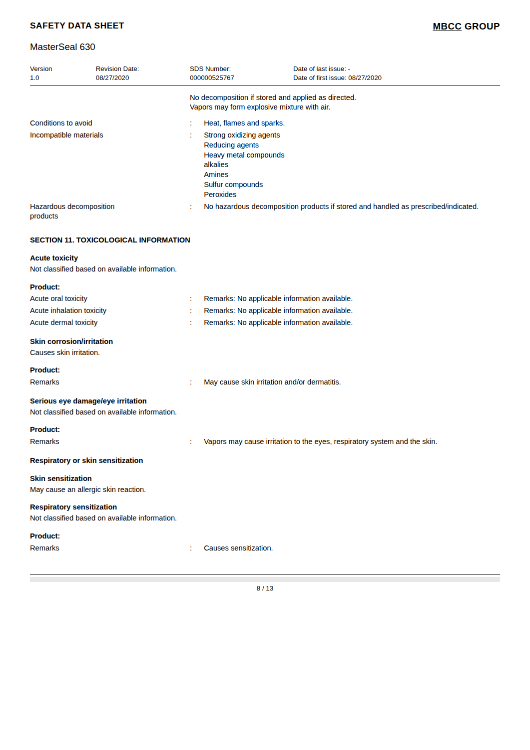MBCC GROUP
SAFETY DATA SHEET
MasterSeal 630
| Version 1.0 | Revision Date: 08/27/2020 | SDS Number: 000000525767 | Date of last issue: - Date of first issue: 08/27/2020 |
No decomposition if stored and applied as directed.
Vapors may form explosive mixture with air.
| Conditions to avoid | : | Heat, flames and sparks. |
| Incompatible materials | : | Strong oxidizing agents Reducing agents Heavy metal compounds alkalies Amines Sulfur compounds Peroxides |
| Hazardous decomposition products | : | No hazardous decomposition products if stored and handled as prescribed/indicated. |
SECTION 11. TOXICOLOGICAL INFORMATION
Acute toxicity
Not classified based on available information.
Product:
| Acute oral toxicity | : | Remarks: No applicable information available. |
| Acute inhalation toxicity | : | Remarks: No applicable information available. |
| Acute dermal toxicity | : | Remarks: No applicable information available. |
Skin corrosion/irritation
Causes skin irritation.
Product:
| Remarks | : | May cause skin irritation and/or dermatitis. |
Serious eye damage/eye irritation
Not classified based on available information.
Product:
| Remarks | : | Vapors may cause irritation to the eyes, respiratory system and the skin. |
Respiratory or skin sensitization
Skin sensitization
May cause an allergic skin reaction.
Respiratory sensitization
Not classified based on available information.
Product:
| Remarks | : | Causes sensitization. |
8 / 13